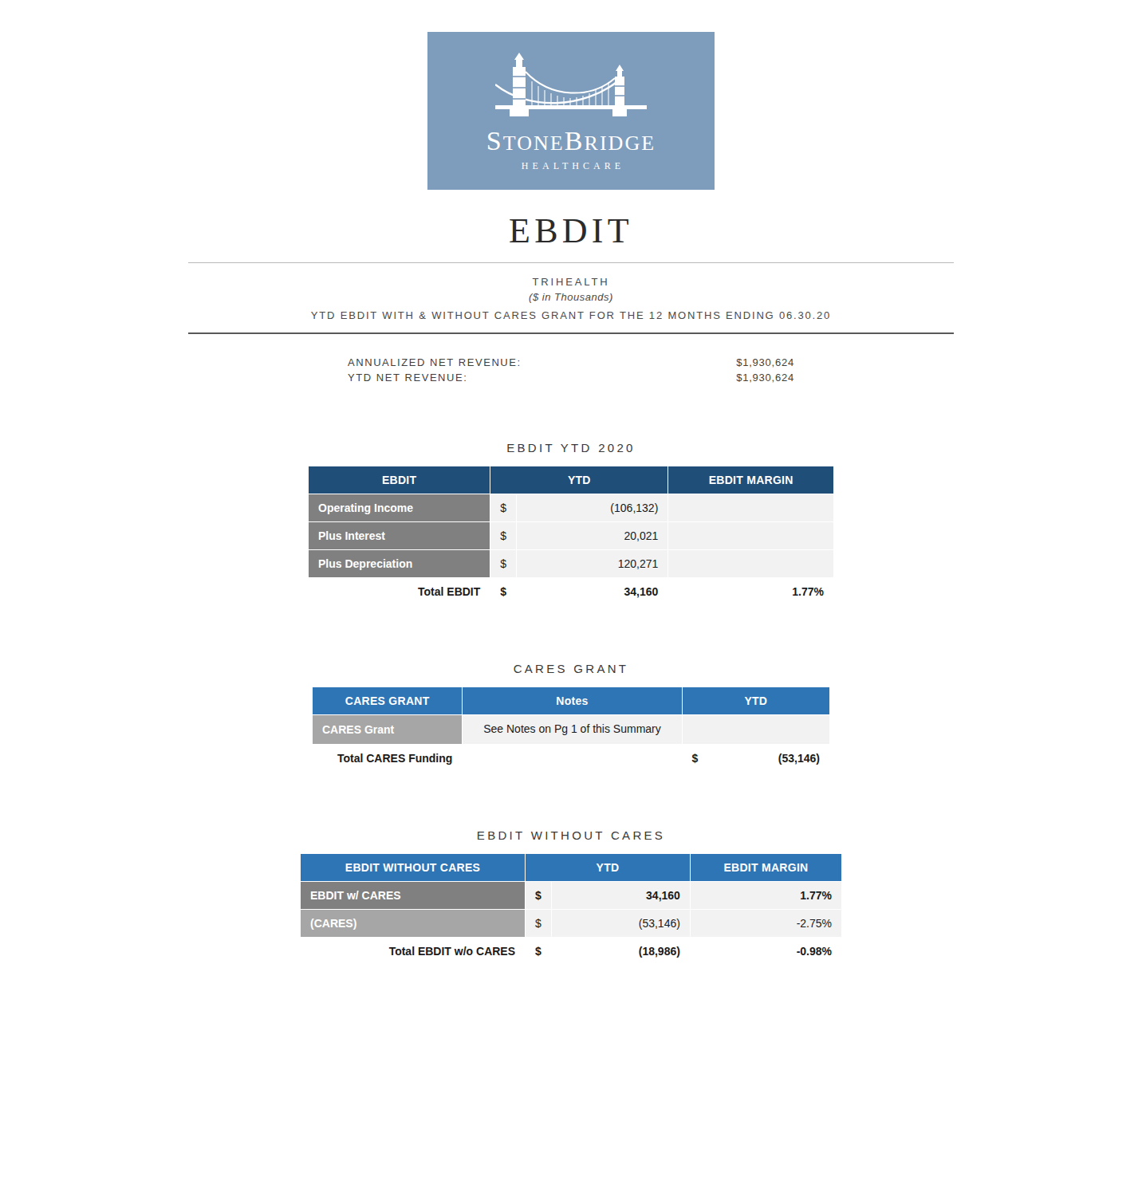STONEBRIDGE
HEALTHCARE
EBDIT
TRIHEALTH
($ in Thousands)
YTD EBDIT WITH & WITHOUT CARES GRANT FOR THE 12 MONTHS ENDING 06.30.20
| ANNUALIZED NET REVENUE: | $1,930,624 |
| YTD NET REVENUE: | $1,930,624 |
EBDIT YTD 2020
| EBDIT | YTD | EBDIT MARGIN |
| --- | --- | --- |
| Operating Income | $ | (106,132) | |
| Plus Interest | $ | 20,021 | |
| Plus Depreciation | $ | 120,271 | |
| Total EBDIT | $ | 34,160 | 1.77% |
CARES GRANT
| CARES GRANT | Notes | YTD |
| --- | --- | --- |
| CARES Grant | See Notes on Pg 1 of this Summary | |
| Total CARES Funding | | $ | (53,146) |
EBDIT WITHOUT CARES
| EBDIT WITHOUT CARES | YTD | EBDIT MARGIN |
| --- | --- | --- |
| EBDIT w/ CARES | $ | 34,160 | 1.77% |
| (CARES) | $ | (53,146) | -2.75% |
| Total EBDIT w/o CARES | $ | (18,986) | -0.98% |